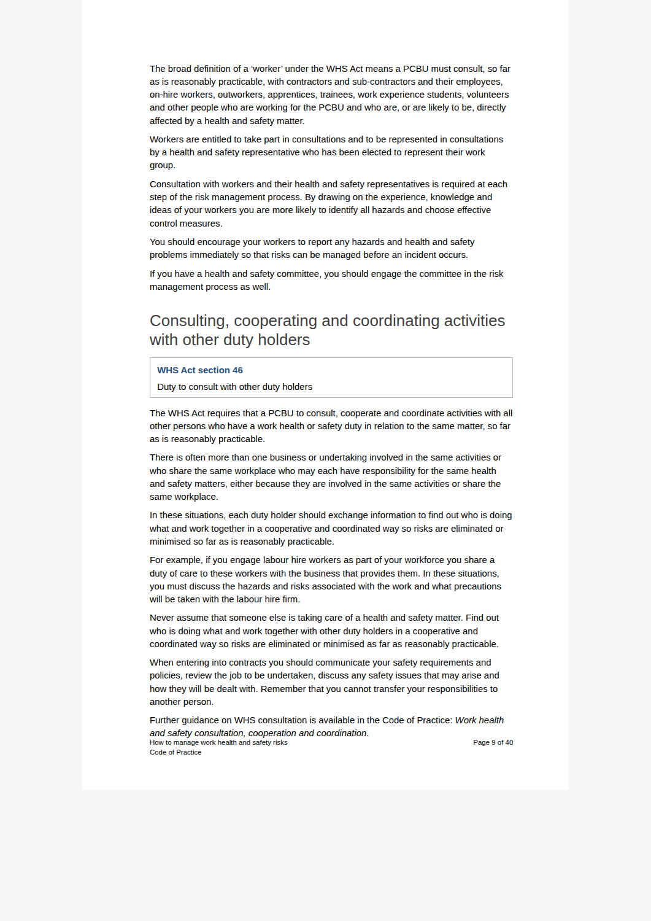The broad definition of a ‘worker’ under the WHS Act means a PCBU must consult, so far as is reasonably practicable, with contractors and sub-contractors and their employees, on-hire workers, outworkers, apprentices, trainees, work experience students, volunteers and other people who are working for the PCBU and who are, or are likely to be, directly affected by a health and safety matter.
Workers are entitled to take part in consultations and to be represented in consultations by a health and safety representative who has been elected to represent their work group.
Consultation with workers and their health and safety representatives is required at each step of the risk management process. By drawing on the experience, knowledge and ideas of your workers you are more likely to identify all hazards and choose effective control measures.
You should encourage your workers to report any hazards and health and safety problems immediately so that risks can be managed before an incident occurs.
If you have a health and safety committee, you should engage the committee in the risk management process as well.
Consulting, cooperating and coordinating activities with other duty holders
WHS Act section 46
Duty to consult with other duty holders
The WHS Act requires that a PCBU to consult, cooperate and coordinate activities with all other persons who have a work health or safety duty in relation to the same matter, so far as is reasonably practicable.
There is often more than one business or undertaking involved in the same activities or who share the same workplace who may each have responsibility for the same health and safety matters, either because they are involved in the same activities or share the same workplace.
In these situations, each duty holder should exchange information to find out who is doing what and work together in a cooperative and coordinated way so risks are eliminated or minimised so far as is reasonably practicable.
For example, if you engage labour hire workers as part of your workforce you share a duty of care to these workers with the business that provides them. In these situations, you must discuss the hazards and risks associated with the work and what precautions will be taken with the labour hire firm.
Never assume that someone else is taking care of a health and safety matter. Find out who is doing what and work together with other duty holders in a cooperative and coordinated way so risks are eliminated or minimised as far as reasonably practicable.
When entering into contracts you should communicate your safety requirements and policies, review the job to be undertaken, discuss any safety issues that may arise and how they will be dealt with. Remember that you cannot transfer your responsibilities to another person.
Further guidance on WHS consultation is available in the Code of Practice: Work health and safety consultation, cooperation and coordination.
How to manage work health and safety risks
Code of Practice
Page 9 of 40